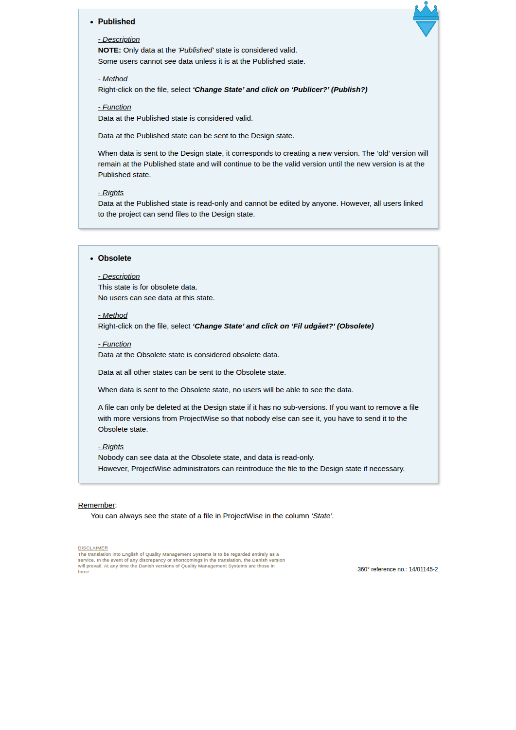Published
- Description NOTE: Only data at the 'Published' state is considered valid.
Some users cannot see data unless it is at the Published state.
- Method Right-click on the file, select ‘Change State’ and click on ‘Publicer?’ (Publish?)
- Function Data at the Published state is considered valid.
Data at the Published state can be sent to the Design state.
When data is sent to the Design state, it corresponds to creating a new version. The ‘old’ version will remain at the Published state and will continue to be the valid version until the new version is at the Published state.
- Rights Data at the Published state is read-only and cannot be edited by anyone. However, all users linked to the project can send files to the Design state.
Obsolete
- Description This state is for obsolete data.
No users can see data at this state.
- Method Right-click on the file, select ‘Change State’ and click on ‘Fil udgået?’ (Obsolete)
- Function Data at the Obsolete state is considered obsolete data.
Data at all other states can be sent to the Obsolete state.
When data is sent to the Obsolete state, no users will be able to see the data.
A file can only be deleted at the Design state if it has no sub-versions. If you want to remove a file with more versions from ProjectWise so that nobody else can see it, you have to send it to the Obsolete state.
- Rights Nobody can see data at the Obsolete state, and data is read-only.
However, ProjectWise administrators can reintroduce the file to the Design state if necessary.
Remember:
You can always see the state of a file in ProjectWise in the column ‘State’.
DISCLAIMER The translation into English of Quality Management Systems is to be regarded entirely as a service. In the event of any discrepancy or shortcomings in the translation, the Danish version will prevail. At any time the Danish versions of Quality Management Systems are those in force.
360° reference no.: 14/01145-2